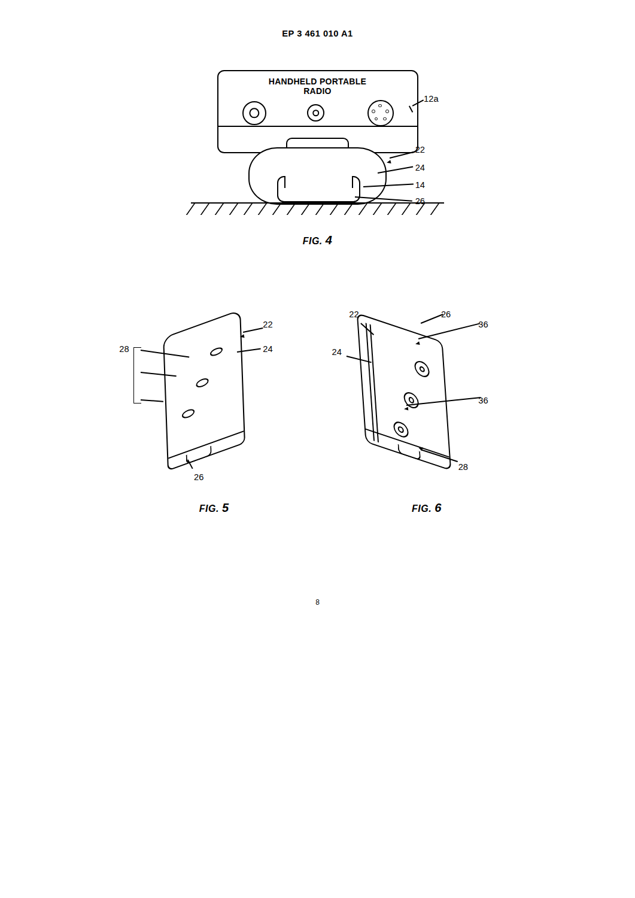EP 3 461 010 A1
HANDHELD PORTABLE
RADIO
12a
22
24
14
26
FIG. 4
28
22
24
26
FIG. 5
22
26
36
24
36
28
FIG. 6
8